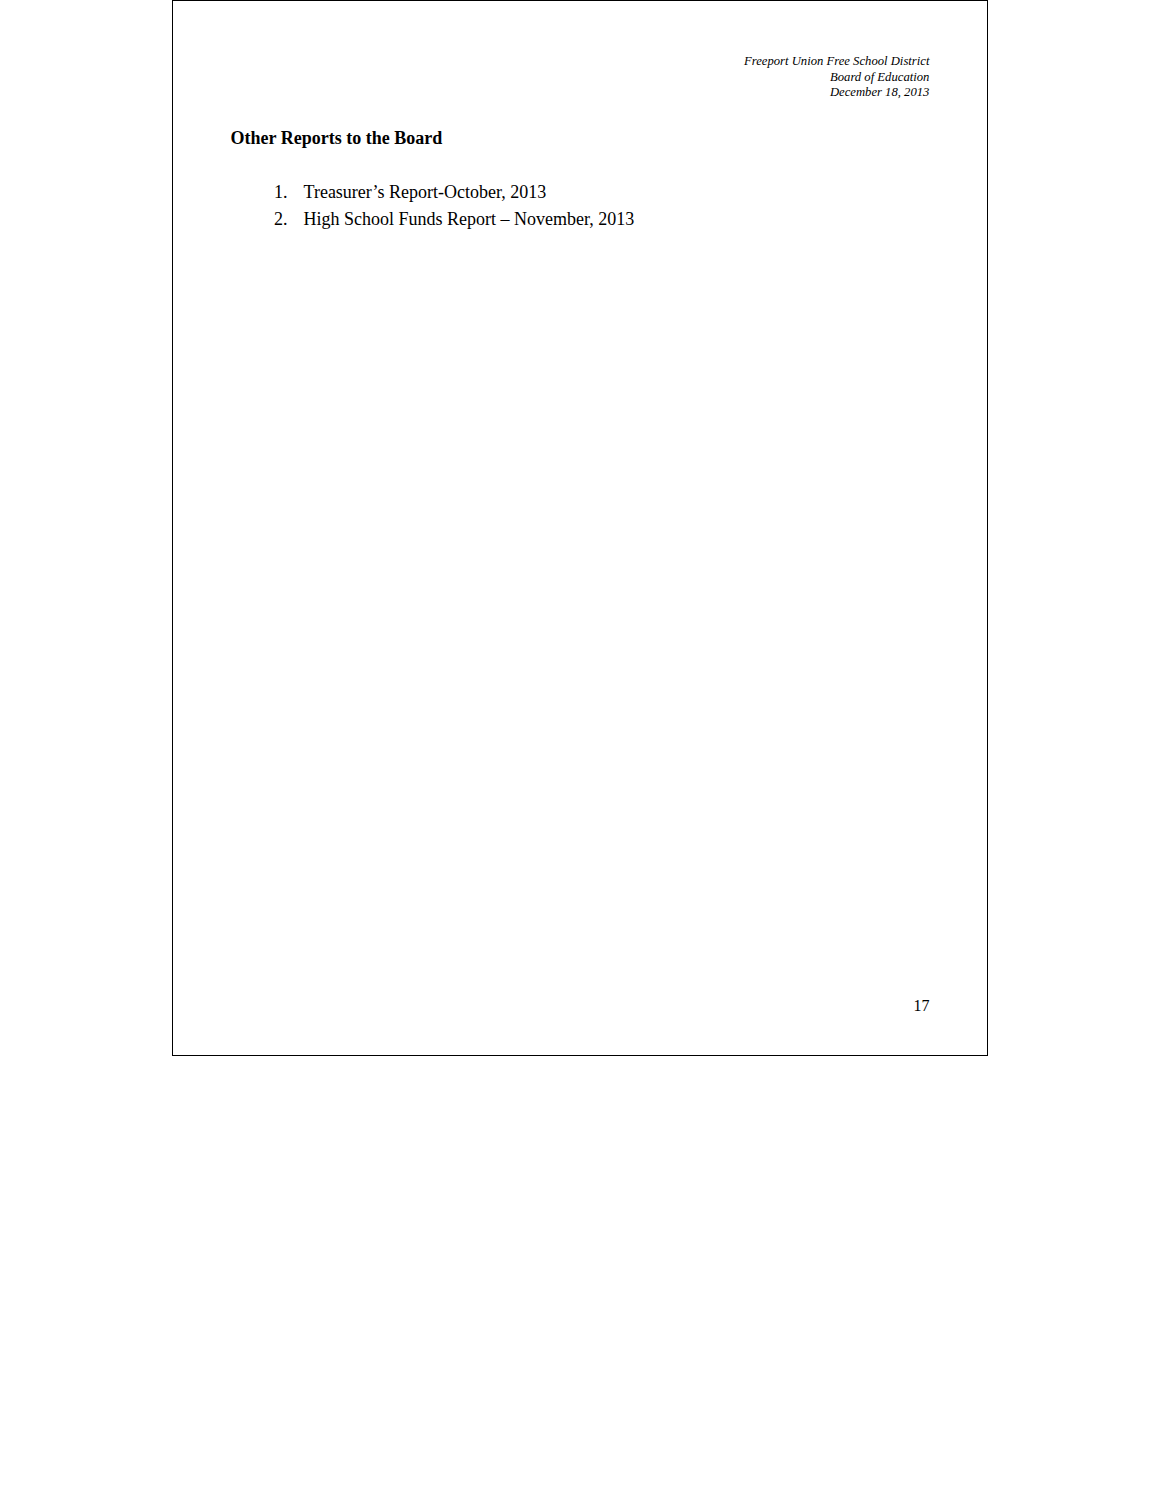Freeport Union Free School District
Board of Education
December 18, 2013
Other Reports to the Board
Treasurer’s Report-October, 2013
High School Funds Report – November, 2013
17